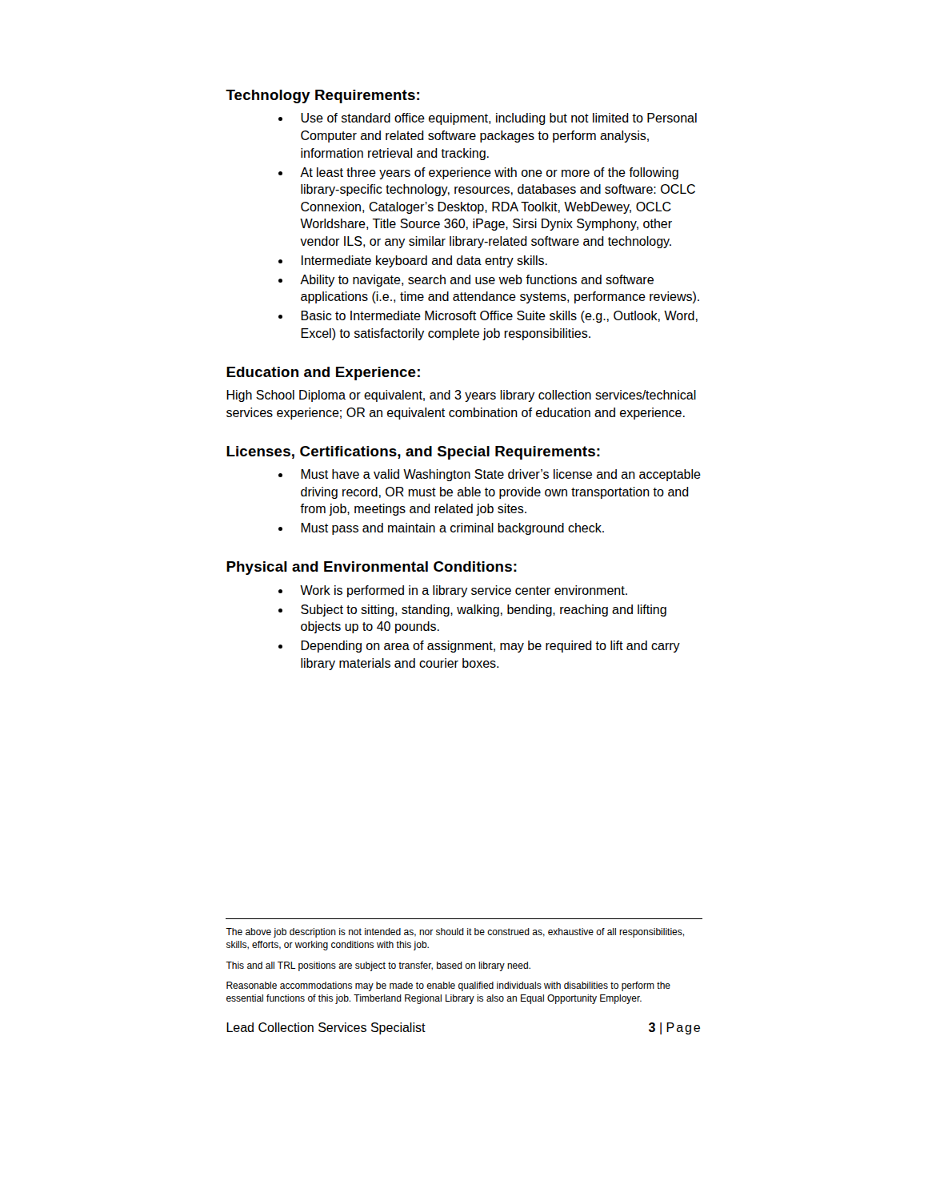Technology Requirements:
Use of standard office equipment, including but not limited to Personal Computer and related software packages to perform analysis, information retrieval and tracking.
At least three years of experience with one or more of the following library-specific technology, resources, databases and software: OCLC Connexion, Cataloger’s Desktop, RDA Toolkit, WebDewey, OCLC Worldshare, Title Source 360, iPage, Sirsi Dynix Symphony, other vendor ILS, or any similar library-related software and technology.
Intermediate keyboard and data entry skills.
Ability to navigate, search and use web functions and software applications (i.e., time and attendance systems, performance reviews).
Basic to Intermediate Microsoft Office Suite skills (e.g., Outlook, Word, Excel) to satisfactorily complete job responsibilities.
Education and Experience:
High School Diploma or equivalent, and 3 years library collection services/technical services experience; OR an equivalent combination of education and experience.
Licenses, Certifications, and Special Requirements:
Must have a valid Washington State driver’s license and an acceptable driving record, OR must be able to provide own transportation to and from job, meetings and related job sites.
Must pass and maintain a criminal background check.
Physical and Environmental Conditions:
Work is performed in a library service center environment.
Subject to sitting, standing, walking, bending, reaching and lifting objects up to 40 pounds.
Depending on area of assignment, may be required to lift and carry library materials and courier boxes.
The above job description is not intended as, nor should it be construed as, exhaustive of all responsibilities, skills, efforts, or working conditions with this job.
This and all TRL positions are subject to transfer, based on library need.
Reasonable accommodations may be made to enable qualified individuals with disabilities to perform the essential functions of this job. Timberland Regional Library is also an Equal Opportunity Employer.
Lead Collection Services Specialist 3 | Page